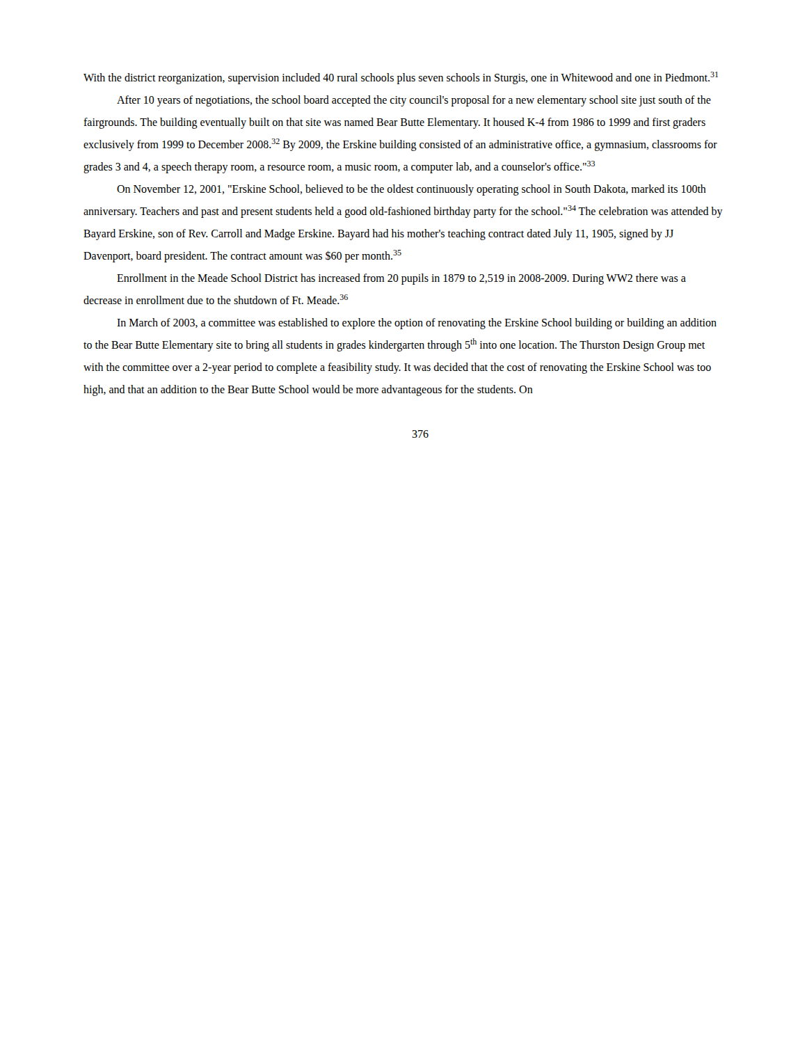With the district reorganization, supervision included 40 rural schools plus seven schools in Sturgis, one in Whitewood and one in Piedmont.31
After 10 years of negotiations, the school board accepted the city council's proposal for a new elementary school site just south of the fairgrounds. The building eventually built on that site was named Bear Butte Elementary. It housed K-4 from 1986 to 1999 and first graders exclusively from 1999 to December 2008.32 By 2009, the Erskine building consisted of an administrative office, a gymnasium, classrooms for grades 3 and 4, a speech therapy room, a resource room, a music room, a computer lab, and a counselor's office."33
On November 12, 2001, "Erskine School, believed to be the oldest continuously operating school in South Dakota, marked its 100th anniversary. Teachers and past and present students held a good old-fashioned birthday party for the school."34 The celebration was attended by Bayard Erskine, son of Rev. Carroll and Madge Erskine. Bayard had his mother's teaching contract dated July 11, 1905, signed by JJ Davenport, board president. The contract amount was $60 per month.35
Enrollment in the Meade School District has increased from 20 pupils in 1879 to 2,519 in 2008-2009. During WW2 there was a decrease in enrollment due to the shutdown of Ft. Meade.36
In March of 2003, a committee was established to explore the option of renovating the Erskine School building or building an addition to the Bear Butte Elementary site to bring all students in grades kindergarten through 5th into one location. The Thurston Design Group met with the committee over a 2-year period to complete a feasibility study. It was decided that the cost of renovating the Erskine School was too high, and that an addition to the Bear Butte School would be more advantageous for the students. On
376